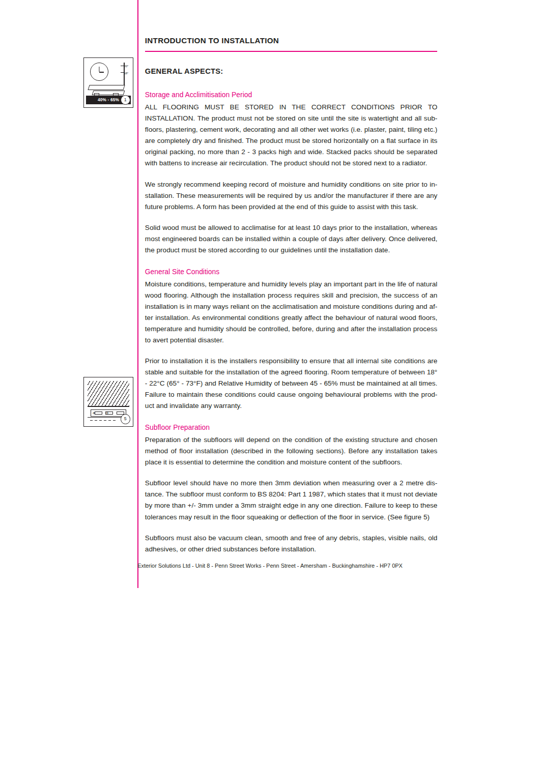20°
18°
40% - 65%
1
a
b
5
INTRODUCTION TO INSTALLATION
GENERAL ASPECTS:
Storage and Acclimitisation Period
All flooring must be stored in the correct conditions prior to installation. The product must not be stored on site until the site is watertight and all subfloors, plastering, cement work, decorating and all other wet works (i.e. plaster, paint, tiling etc.) are completely dry and finished. The product must be stored horizontally on a flat surface in its original packing, no more than 2 - 3 packs high and wide. Stacked packs should be separated with battens to increase air recirculation. The product should not be stored next to a radiator.
We strongly recommend keeping record of moisture and humidity conditions on site prior to installation. These measurements will be required by us and/or the manufacturer if there are any future problems. A form has been provided at the end of this guide to assist with this task.
Solid wood must be allowed to acclimatise for at least 10 days prior to the installation, whereas most engineered boards can be installed within a couple of days after delivery. Once delivered, the product must be stored according to our guidelines until the installation date.
General Site Conditions
Moisture conditions, temperature and humidity levels play an important part in the life of natural wood flooring. Although the installation process requires skill and precision, the success of an installation is in many ways reliant on the acclimatisation and moisture conditions during and after installation. As environmental conditions greatly affect the behaviour of natural wood floors, temperature and humidity should be controlled, before, during and after the installation process to avert potential disaster.
Prior to installation it is the installers responsibility to ensure that all internal site conditions are stable and suitable for the installation of the agreed flooring. Room temperature of between 18° - 22°C (65° - 73°F) and Relative Humidity of between 45 - 65% must be maintained at all times. Failure to maintain these conditions could cause ongoing behavioural problems with the product and invalidate any warranty.
Subfloor Preparation
Preparation of the subfloors will depend on the condition of the existing structure and chosen method of floor installation (described in the following sections). Before any installation takes place it is essential to determine the condition and moisture content of the subfloors.
Subfloor level should have no more then 3mm deviation when measuring over a 2 metre distance. The subfloor must conform to BS 8204: Part 1 1987, which states that it must not deviate by more than +/- 3mm under a 3mm straight edge in any one direction. Failure to keep to these tolerances may result in the floor squeaking or deflection of the floor in service. (See figure 5)
Subfloors must also be vacuum clean, smooth and free of any debris, staples, visible nails, old adhesives, or other dried substances before installation.
Exterior Solutions Ltd - Unit 8 - Penn Street Works - Penn Street - Amersham - Buckinghamshire - HP7 0PX